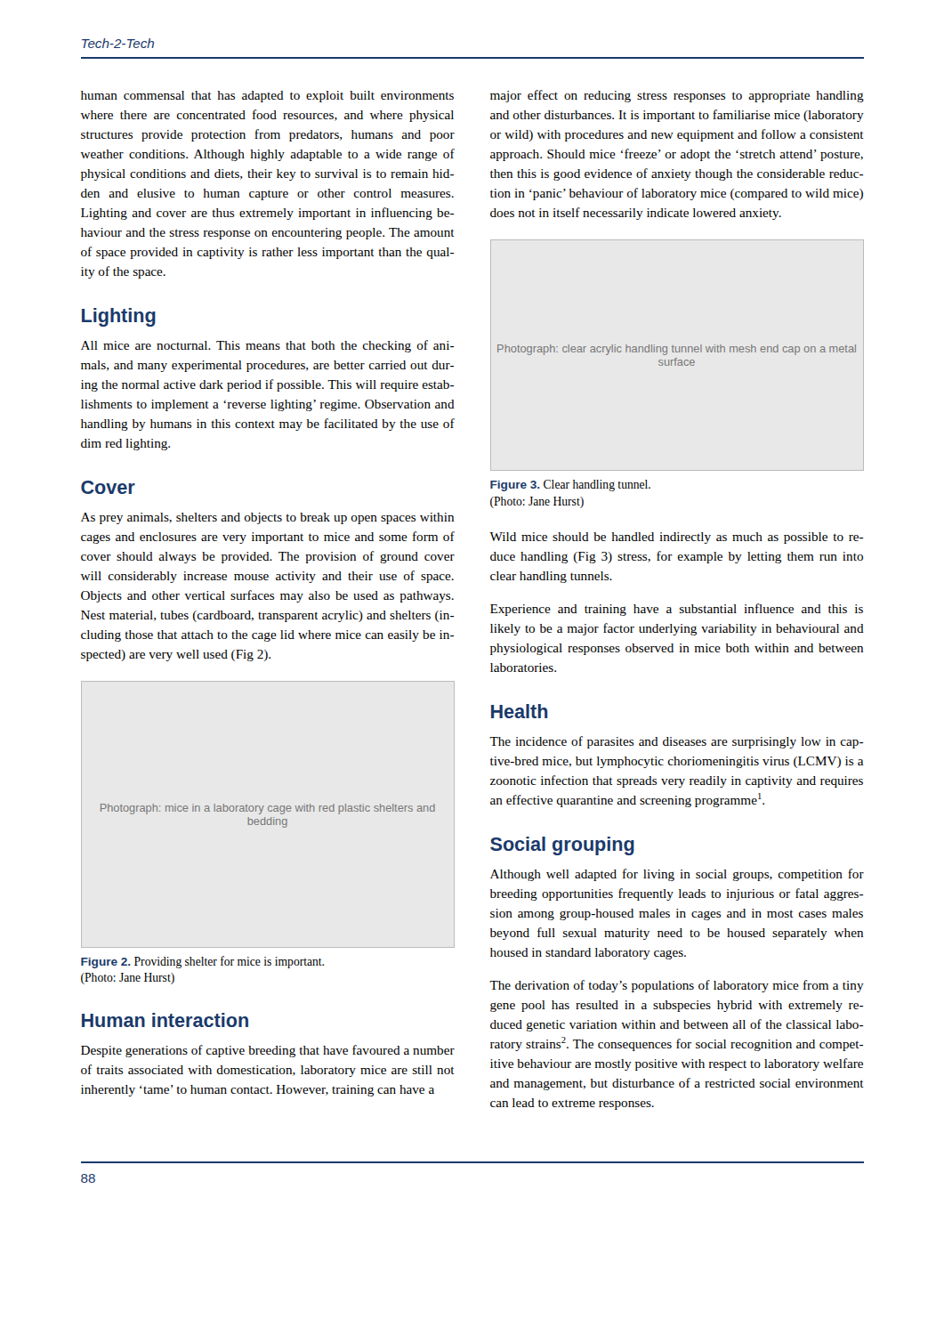Tech-2-Tech
human commensal that has adapted to exploit built environments where there are concentrated food resources, and where physical structures provide protection from predators, humans and poor weather conditions. Although highly adaptable to a wide range of physical conditions and diets, their key to survival is to remain hidden and elusive to human capture or other control measures. Lighting and cover are thus extremely important in influencing behaviour and the stress response on encountering people. The amount of space provided in captivity is rather less important than the quality of the space.
Lighting
All mice are nocturnal. This means that both the checking of animals, and many experimental procedures, are better carried out during the normal active dark period if possible. This will require establishments to implement a ‘reverse lighting’ regime. Observation and handling by humans in this context may be facilitated by the use of dim red lighting.
Cover
As prey animals, shelters and objects to break up open spaces within cages and enclosures are very important to mice and some form of cover should always be provided. The provision of ground cover will considerably increase mouse activity and their use of space. Objects and other vertical surfaces may also be used as pathways. Nest material, tubes (cardboard, transparent acrylic) and shelters (including those that attach to the cage lid where mice can easily be inspected) are very well used (Fig 2).
Photograph: mice in a laboratory cage with red plastic shelters and bedding
Figure 2. Providing shelter for mice is important. (Photo: Jane Hurst)
Human interaction
Despite generations of captive breeding that have favoured a number of traits associated with domestication, laboratory mice are still not inherently ‘tame’ to human contact. However, training can have a
major effect on reducing stress responses to appropriate handling and other disturbances. It is important to familiarise mice (laboratory or wild) with procedures and new equipment and follow a consistent approach. Should mice ‘freeze’ or adopt the ‘stretch attend’ posture, then this is good evidence of anxiety though the considerable reduction in ‘panic’ behaviour of laboratory mice (compared to wild mice) does not in itself necessarily indicate lowered anxiety.
Photograph: clear acrylic handling tunnel with mesh end cap on a metal surface
Figure 3. Clear handling tunnel. (Photo: Jane Hurst)
Wild mice should be handled indirectly as much as possible to reduce handling (Fig 3) stress, for example by letting them run into clear handling tunnels.
Experience and training have a substantial influence and this is likely to be a major factor underlying variability in behavioural and physiological responses observed in mice both within and between laboratories.
Health
The incidence of parasites and diseases are surprisingly low in captive-bred mice, but lymphocytic choriomeningitis virus (LCMV) is a zoonotic infection that spreads very readily in captivity and requires an effective quarantine and screening programme1.
Social grouping
Although well adapted for living in social groups, competition for breeding opportunities frequently leads to injurious or fatal aggression among group-housed males in cages and in most cases males beyond full sexual maturity need to be housed separately when housed in standard laboratory cages.
The derivation of today’s populations of laboratory mice from a tiny gene pool has resulted in a subspecies hybrid with extremely reduced genetic variation within and between all of the classical laboratory strains2. The consequences for social recognition and competitive behaviour are mostly positive with respect to laboratory welfare and management, but disturbance of a restricted social environment can lead to extreme responses.
88